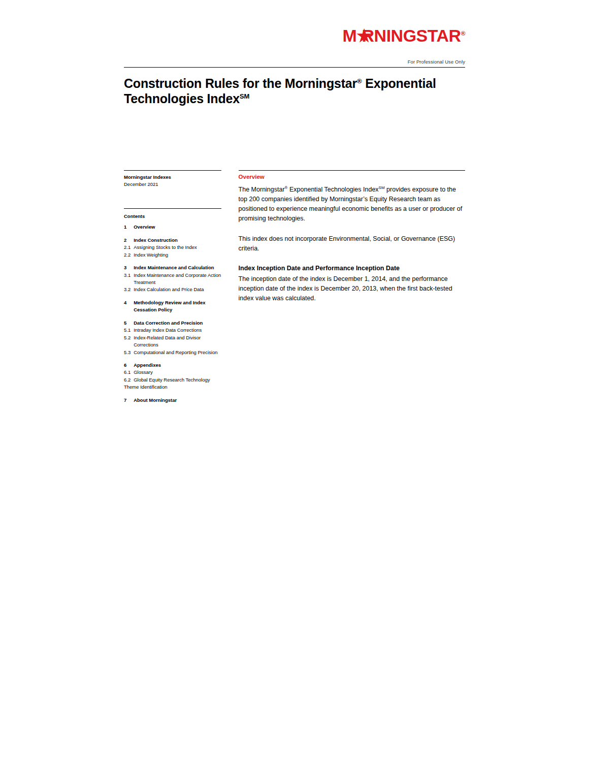M★RNINGSTAR®
For Professional Use Only
Construction Rules for the Morningstar® Exponential Technologies IndexSM
Morningstar Indexes
December 2021
Contents
1 Overview
2 Index Construction
2.1 Assigning Stocks to the Index
2.2 Index Weighting
3 Index Maintenance and Calculation
3.1 Index Maintenance and Corporate Action Treatment
3.2 Index Calculation and Price Data
4 Methodology Review and Index Cessation Policy
5 Data Correction and Precision
5.1 Intraday Index Data Corrections
5.2 Index-Related Data and Divisor Corrections
5.3 Computational and Reporting Precision
6 Appendixes
6.1 Glossary
6.2 Global Equity Research Technology
Theme Identification
7 About Morningstar
Overview
The Morningstar® Exponential Technologies IndexSM provides exposure to the top 200 companies identified by Morningstar’s Equity Research team as positioned to experience meaningful economic benefits as a user or producer of promising technologies.
This index does not incorporate Environmental, Social, or Governance (ESG) criteria.
Index Inception Date and Performance Inception Date
The inception date of the index is December 1, 2014, and the performance inception date of the index is December 20, 2013, when the first back-tested index value was calculated.